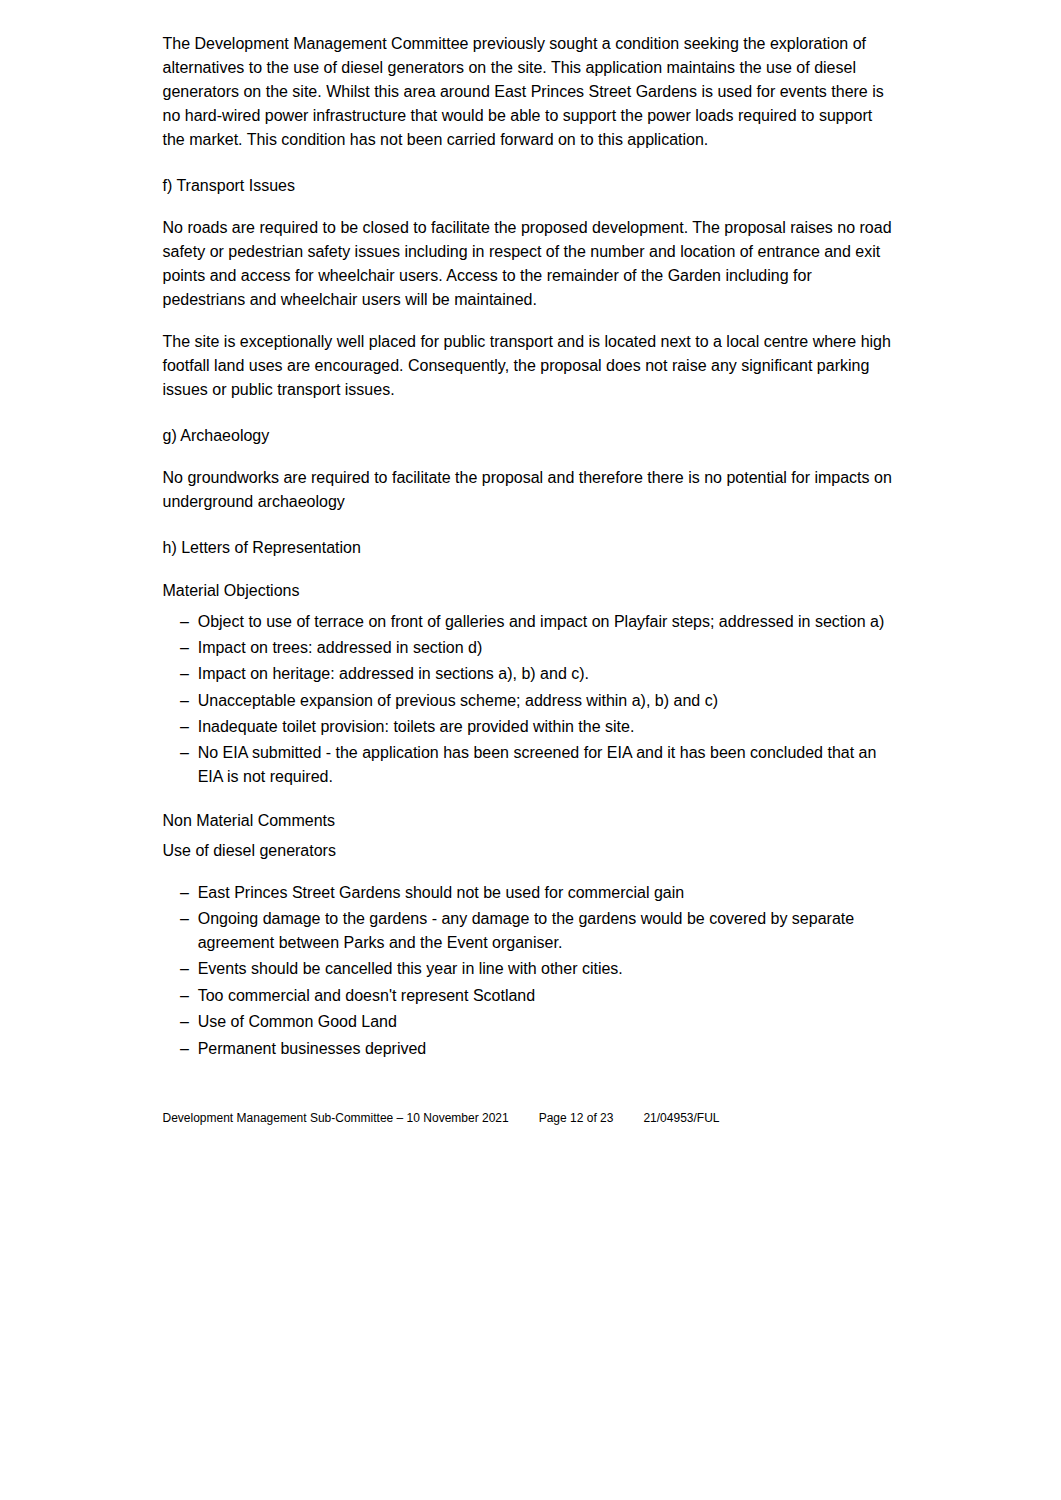The Development Management Committee previously sought a condition seeking the exploration of alternatives to the use of diesel generators on the site. This application maintains the use of diesel generators on the site. Whilst this area around East Princes Street Gardens is used for events there is no hard-wired power infrastructure that would be able to support the power loads required to support the market. This condition has not been carried forward on to this application.
f) Transport Issues
No roads are required to be closed to facilitate the proposed development. The proposal raises no road safety or pedestrian safety issues including in respect of the number and location of entrance and exit points and access for wheelchair users. Access to the remainder of the Garden including for pedestrians and wheelchair users will be maintained.
The site is exceptionally well placed for public transport and is located next to a local centre where high footfall land uses are encouraged. Consequently, the proposal does not raise any significant parking issues or public transport issues.
g) Archaeology
No groundworks are required to facilitate the proposal and therefore there is no potential for impacts on underground archaeology
h) Letters of Representation
Material Objections
Object to use of terrace on front of galleries and impact on Playfair steps; addressed in section a)
Impact on trees: addressed in section d)
Impact on heritage: addressed in sections a), b) and c).
Unacceptable expansion of previous scheme; address within a), b) and c)
Inadequate toilet provision: toilets are provided within the site.
No EIA submitted - the application has been screened for EIA and it has been concluded that an EIA is not required.
Non Material Comments
Use of diesel generators
East Princes Street Gardens should not be used for commercial gain
Ongoing damage to the gardens - any damage to the gardens would be covered by separate agreement between Parks and the Event organiser.
Events should be cancelled this year in line with other cities.
Too commercial and doesn't represent Scotland
Use of Common Good Land
Permanent businesses deprived
Development Management Sub-Committee – 10 November 2021 Page 12 of 23 21/04953/FUL